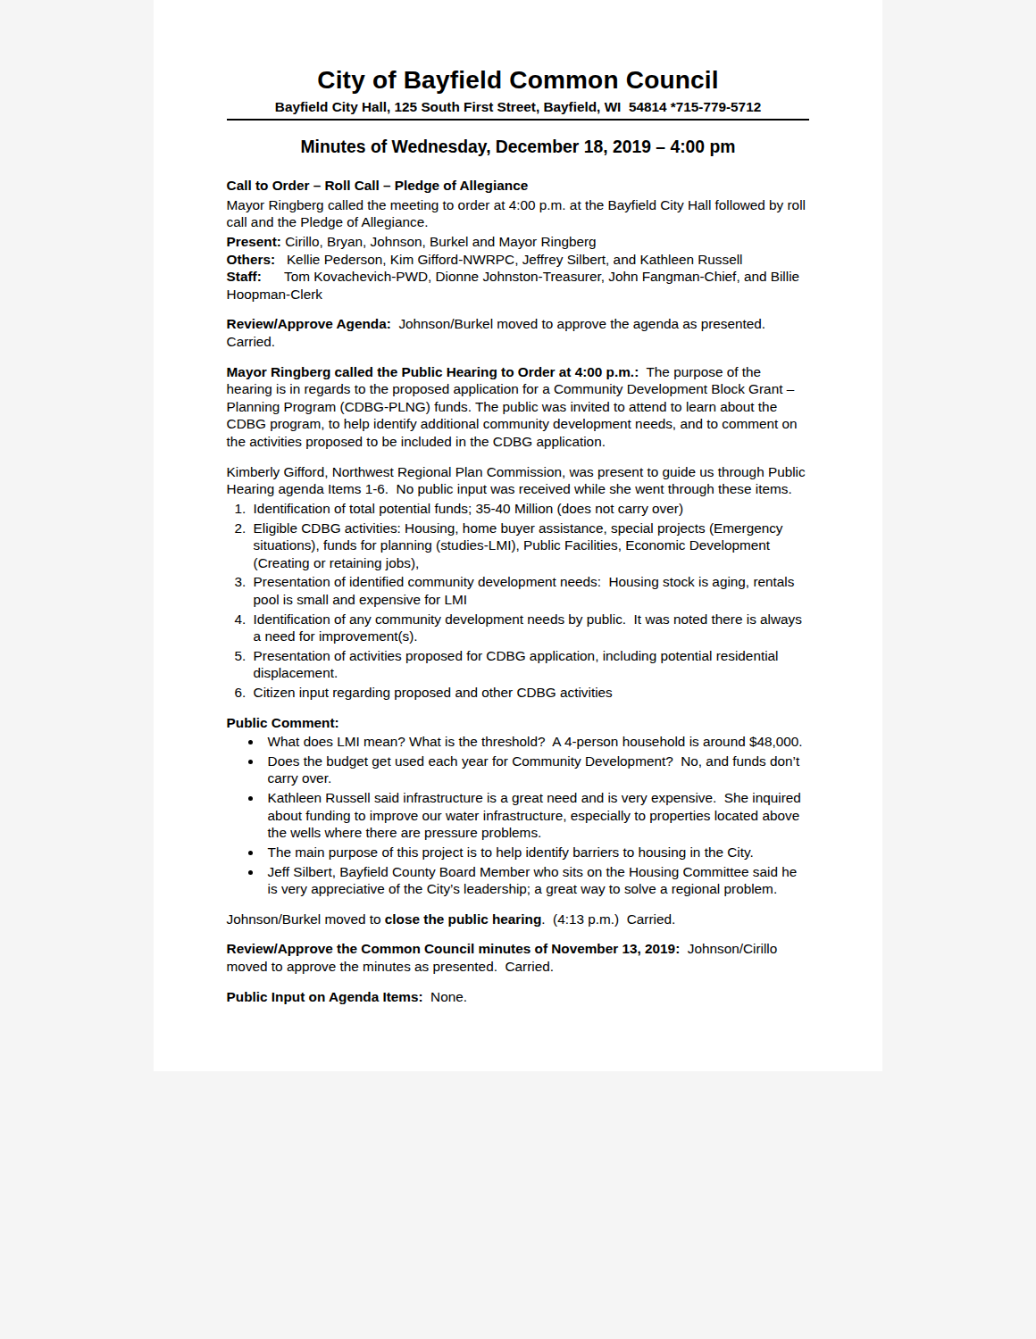City of Bayfield Common Council
Bayfield City Hall, 125 South First Street, Bayfield, WI 54814 *715-779-5712
Minutes of Wednesday, December 18, 2019 – 4:00 pm
Call to Order – Roll Call – Pledge of Allegiance
Mayor Ringberg called the meeting to order at 4:00 p.m. at the Bayfield City Hall followed by roll call and the Pledge of Allegiance.
Present: Cirillo, Bryan, Johnson, Burkel and Mayor Ringberg
Others: Kellie Pederson, Kim Gifford-NWRPC, Jeffrey Silbert, and Kathleen Russell
Staff: Tom Kovachevich-PWD, Dionne Johnston-Treasurer, John Fangman-Chief, and Billie Hoopman-Clerk
Review/Approve Agenda: Johnson/Burkel moved to approve the agenda as presented. Carried.
Mayor Ringberg called the Public Hearing to Order at 4:00 p.m.: The purpose of the hearing is in regards to the proposed application for a Community Development Block Grant – Planning Program (CDBG-PLNG) funds. The public was invited to attend to learn about the CDBG program, to help identify additional community development needs, and to comment on the activities proposed to be included in the CDBG application.
Kimberly Gifford, Northwest Regional Plan Commission, was present to guide us through Public Hearing agenda Items 1-6. No public input was received while she went through these items.
Identification of total potential funds; 35-40 Million (does not carry over)
Eligible CDBG activities: Housing, home buyer assistance, special projects (Emergency situations), funds for planning (studies-LMI), Public Facilities, Economic Development (Creating or retaining jobs),
Presentation of identified community development needs: Housing stock is aging, rentals pool is small and expensive for LMI
Identification of any community development needs by public. It was noted there is always a need for improvement(s).
Presentation of activities proposed for CDBG application, including potential residential displacement.
Citizen input regarding proposed and other CDBG activities
Public Comment:
What does LMI mean? What is the threshold? A 4-person household is around $48,000.
Does the budget get used each year for Community Development? No, and funds don’t carry over.
Kathleen Russell said infrastructure is a great need and is very expensive. She inquired about funding to improve our water infrastructure, especially to properties located above the wells where there are pressure problems.
The main purpose of this project is to help identify barriers to housing in the City.
Jeff Silbert, Bayfield County Board Member who sits on the Housing Committee said he is very appreciative of the City’s leadership; a great way to solve a regional problem.
Johnson/Burkel moved to close the public hearing. (4:13 p.m.) Carried.
Review/Approve the Common Council minutes of November 13, 2019: Johnson/Cirillo moved to approve the minutes as presented. Carried.
Public Input on Agenda Items: None.